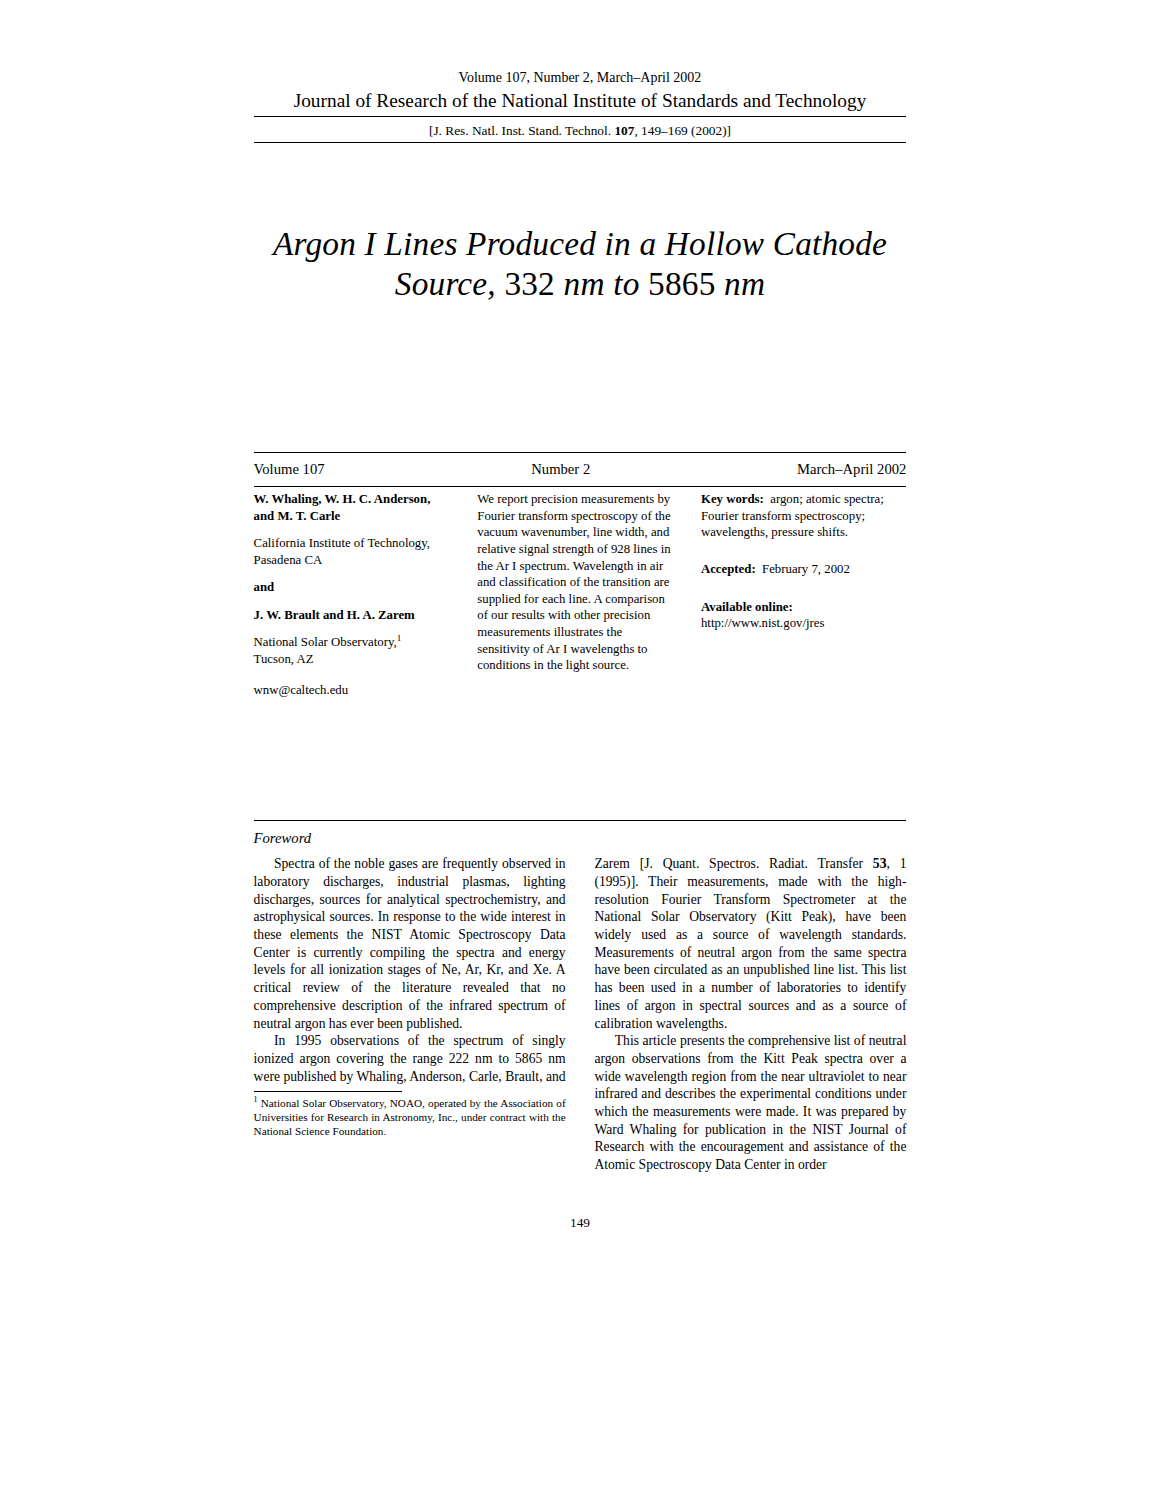Volume 107, Number 2, March–April 2002
Journal of Research of the National Institute of Standards and Technology
[J. Res. Natl. Inst. Stand. Technol. 107, 149–169 (2002)]
Argon I Lines Produced in a Hollow Cathode
Source, 332 nm to 5865 nm
Volume 107 Number 2 March–April 2002
W. Whaling, W. H. C. Anderson,
and M. T. Carle
California Institute of Technology,
Pasadena CA
and
J. W. Brault and H. A. Zarem
National Solar Observatory,1
Tucson, AZ
wnw@caltech.edu
We report precision measurements by Fourier transform spectroscopy of the vacuum wavenumber, line width, and relative signal strength of 928 lines in the Ar I spectrum. Wavelength in air and classification of the transition are supplied for each line. A comparison of our results with other precision measurements illustrates the sensitivity of Ar I wavelengths to conditions in the light source.
Key words: argon; atomic spectra; Fourier transform spectroscopy; wavelengths, pressure shifts.
Accepted: February 7, 2002
Available online: http://www.nist.gov/jres
Foreword
Spectra of the noble gases are frequently observed in laboratory discharges, industrial plasmas, lighting discharges, sources for analytical spectrochemistry, and astrophysical sources. In response to the wide interest in these elements the NIST Atomic Spectroscopy Data Center is currently compiling the spectra and energy levels for all ionization stages of Ne, Ar, Kr, and Xe. A critical review of the literature revealed that no comprehensive description of the infrared spectrum of neutral argon has ever been published.
In 1995 observations of the spectrum of singly ionized argon covering the range 222 nm to 5865 nm were published by Whaling, Anderson, Carle, Brault, and
1 National Solar Observatory, NOAO, operated by the Association of Universities for Research in Astronomy, Inc., under contract with the National Science Foundation.
Zarem [J. Quant. Spectros. Radiat. Transfer 53, 1 (1995)]. Their measurements, made with the high-resolution Fourier Transform Spectrometer at the National Solar Observatory (Kitt Peak), have been widely used as a source of wavelength standards. Measurements of neutral argon from the same spectra have been circulated as an unpublished line list. This list has been used in a number of laboratories to identify lines of argon in spectral sources and as a source of calibration wavelengths.
This article presents the comprehensive list of neutral argon observations from the Kitt Peak spectra over a wide wavelength region from the near ultraviolet to near infrared and describes the experimental conditions under which the measurements were made. It was prepared by Ward Whaling for publication in the NIST Journal of Research with the encouragement and assistance of the Atomic Spectroscopy Data Center in order
149